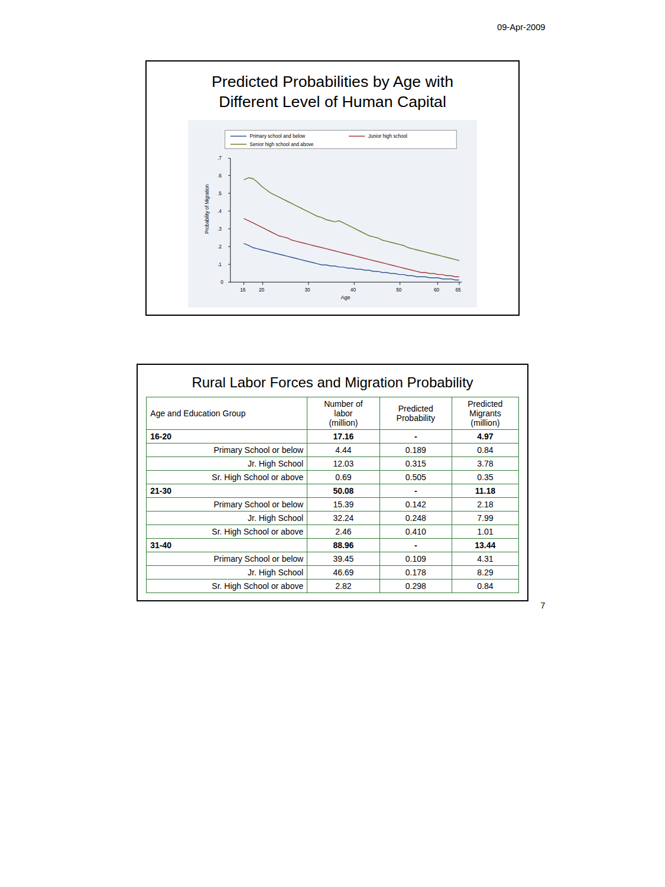09-Apr-2009
Predicted Probabilities by Age with
Different Level of Human Capital
Primary school and below Junior high school Senior high school and above 0 .1 .2 .3 .4 .5 .6 .7 Probability of Migration 16 20 30 40 50 60 65 Age
Rural Labor Forces and Migration Probability
| Age and Education Group | Number of labor (million) | Predicted Probability | Predicted Migrants (million) |
| --- | --- | --- | --- |
| 16-20 | 17.16 | - | 4.97 |
| Primary School or below | 4.44 | 0.189 | 0.84 |
| Jr. High School | 12.03 | 0.315 | 3.78 |
| Sr. High School or above | 0.69 | 0.505 | 0.35 |
| 21-30 | 50.08 | - | 11.18 |
| Primary School or below | 15.39 | 0.142 | 2.18 |
| Jr. High School | 32.24 | 0.248 | 7.99 |
| Sr. High School or above | 2.46 | 0.410 | 1.01 |
| 31-40 | 88.96 | - | 13.44 |
| Primary School or below | 39.45 | 0.109 | 4.31 |
| Jr. High School | 46.69 | 0.178 | 8.29 |
| Sr. High School or above | 2.82 | 0.298 | 0.84 |
7